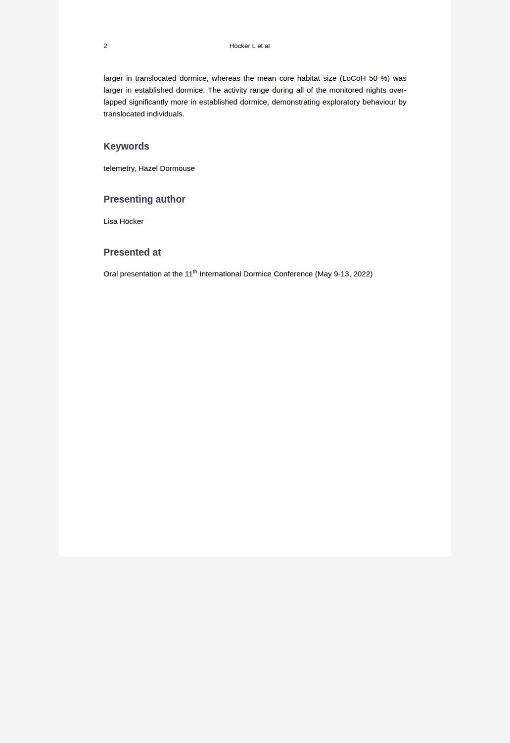2 Höcker L et al
larger in translocated dormice, whereas the mean core habitat size (LoCoH 50 %) was larger in established dormice. The activity range during all of the monitored nights overlapped significantly more in established dormice, demonstrating exploratory behaviour by translocated individuals.
Keywords
telemetry, Hazel Dormouse
Presenting author
Lisa Höcker
Presented at
Oral presentation at the 11th International Dormice Conference (May 9-13, 2022)